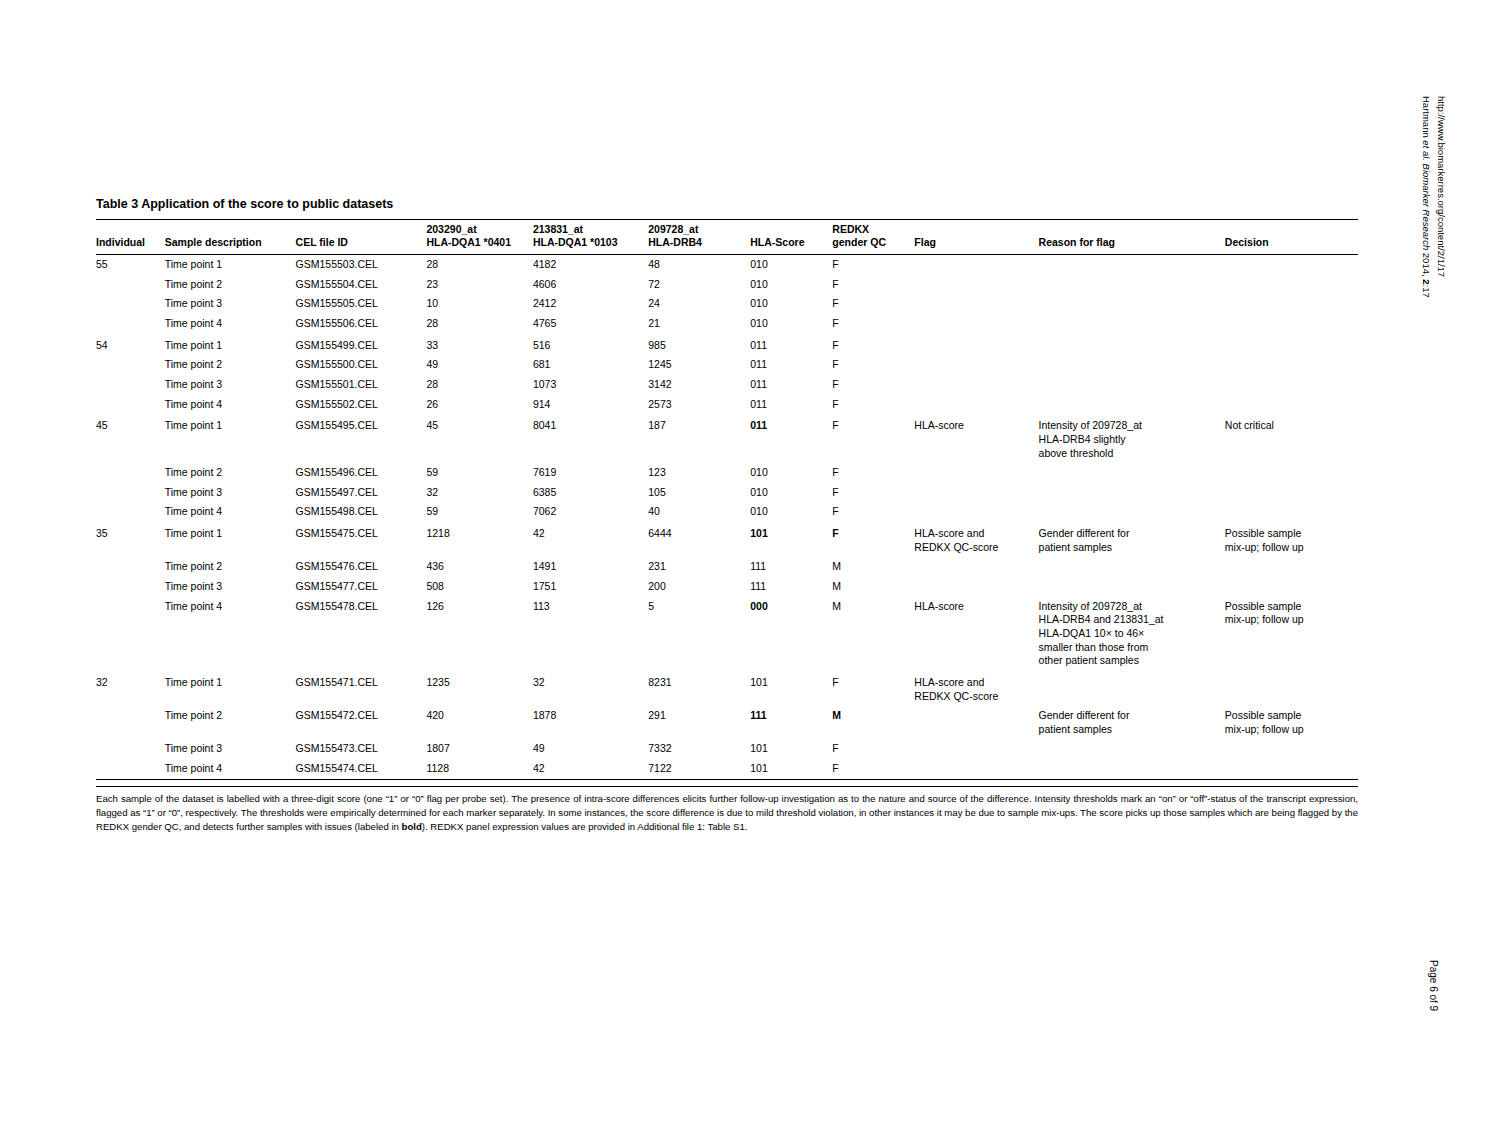Hartmann et al. Biomarker Research 2014, 2:17
http://www.biomarkerres.org/content/2/1/17
Page 6 of 9
Table 3 Application of the score to public datasets
| Individual | Sample description | CEL file ID | 203290_at HLA-DQA1 *0401 | 213831_at HLA-DQA1 *0103 | 209728_at HLA-DRB4 | HLA-Score | REDKX gender QC | Flag | Reason for flag | Decision |
| --- | --- | --- | --- | --- | --- | --- | --- | --- | --- | --- |
| 55 | Time point 1 | GSM155503.CEL | 28 | 4182 | 48 | 010 | F | | | |
| | Time point 2 | GSM155504.CEL | 23 | 4606 | 72 | 010 | F | | | |
| | Time point 3 | GSM155505.CEL | 10 | 2412 | 24 | 010 | F | | | |
| | Time point 4 | GSM155506.CEL | 28 | 4765 | 21 | 010 | F | | | |
| 54 | Time point 1 | GSM155499.CEL | 33 | 516 | 985 | 011 | F | | | |
| | Time point 2 | GSM155500.CEL | 49 | 681 | 1245 | 011 | F | | | |
| | Time point 3 | GSM155501.CEL | 28 | 1073 | 3142 | 011 | F | | | |
| | Time point 4 | GSM155502.CEL | 26 | 914 | 2573 | 011 | F | | | |
| 45 | Time point 1 | GSM155495.CEL | 45 | 8041 | 187 | 011 | F | HLA-score | Intensity of 209728_at HLA-DRB4 slightly above threshold | Not critical |
| | Time point 2 | GSM155496.CEL | 59 | 7619 | 123 | 010 | F | | | |
| | Time point 3 | GSM155497.CEL | 32 | 6385 | 105 | 010 | F | | | |
| | Time point 4 | GSM155498.CEL | 59 | 7062 | 40 | 010 | F | | | |
| 35 | Time point 1 | GSM155475.CEL | 1218 | 42 | 6444 | 101 | F | HLA-score and REDKX QC-score | Gender different for patient samples | Possible sample mix-up; follow up |
| | Time point 2 | GSM155476.CEL | 436 | 1491 | 231 | 111 | M | | | |
| | Time point 3 | GSM155477.CEL | 508 | 1751 | 200 | 111 | M | | | |
| | Time point 4 | GSM155478.CEL | 126 | 113 | 5 | 000 | M | HLA-score | Intensity of 209728_at HLA-DRB4 and 213831_at HLA-DQA1 10× to 46× smaller than those from other patient samples | Possible sample mix-up; follow up |
| 32 | Time point 1 | GSM155471.CEL | 1235 | 32 | 8231 | 101 | F | HLA-score and REDKX QC-score | | |
| | Time point 2 | GSM155472.CEL | 420 | 1878 | 291 | 111 | M | | Gender different for patient samples | Possible sample mix-up; follow up |
| | Time point 3 | GSM155473.CEL | 1807 | 49 | 7332 | 101 | F | | | |
| | Time point 4 | GSM155474.CEL | 1128 | 42 | 7122 | 101 | F | | | |
Each sample of the dataset is labelled with a three-digit score (one “1” or “0” flag per probe set). The presence of intra-score differences elicits further follow-up investigation as to the nature and source of the difference. Intensity thresholds mark an “on” or “off”-status of the transcript expression, flagged as “1” or “0”, respectively. The thresholds were empirically determined for each marker separately. In some instances, the score difference is due to mild threshold violation, in other instances it may be due to sample mix-ups. The score picks up those samples which are being flagged by the REDKX gender QC, and detects further samples with issues (labeled in bold). REDKX panel expression values are provided in Additional file 1: Table S1.